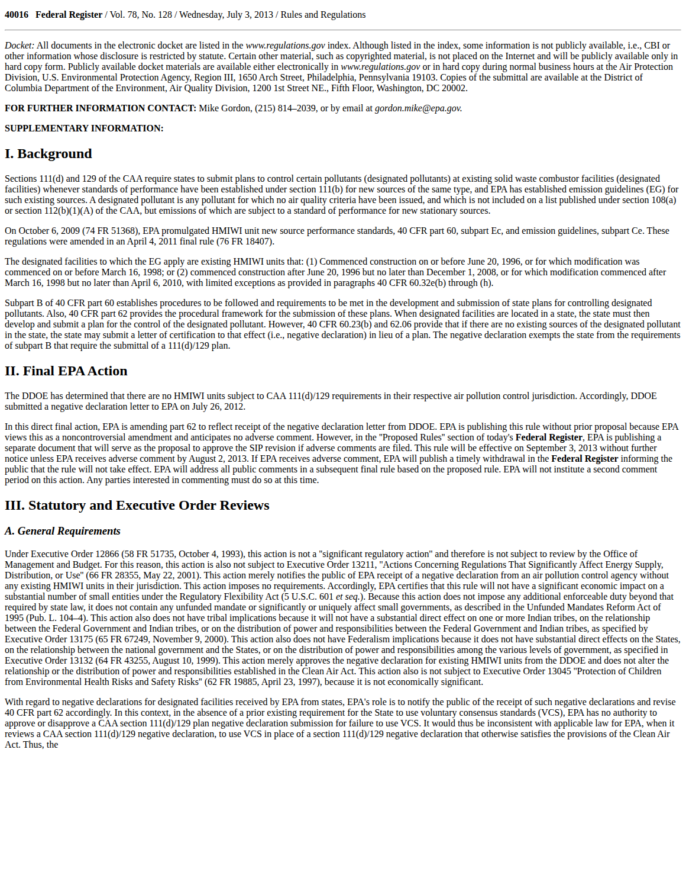40016 Federal Register / Vol. 78, No. 128 / Wednesday, July 3, 2013 / Rules and Regulations
Docket: All documents in the electronic docket are listed in the www.regulations.gov index. Although listed in the index, some information is not publicly available, i.e., CBI or other information whose disclosure is restricted by statute. Certain other material, such as copyrighted material, is not placed on the Internet and will be publicly available only in hard copy form. Publicly available docket materials are available either electronically in www.regulations.gov or in hard copy during normal business hours at the Air Protection Division, U.S. Environmental Protection Agency, Region III, 1650 Arch Street, Philadelphia, Pennsylvania 19103. Copies of the submittal are available at the District of Columbia Department of the Environment, Air Quality Division, 1200 1st Street NE., Fifth Floor, Washington, DC 20002.
FOR FURTHER INFORMATION CONTACT: Mike Gordon, (215) 814–2039, or by email at gordon.mike@epa.gov.
SUPPLEMENTARY INFORMATION:
I. Background
Sections 111(d) and 129 of the CAA require states to submit plans to control certain pollutants (designated pollutants) at existing solid waste combustor facilities (designated facilities) whenever standards of performance have been established under section 111(b) for new sources of the same type, and EPA has established emission guidelines (EG) for such existing sources. A designated pollutant is any pollutant for which no air quality criteria have been issued, and which is not included on a list published under section 108(a) or section 112(b)(1)(A) of the CAA, but emissions of which are subject to a standard of performance for new stationary sources.
On October 6, 2009 (74 FR 51368), EPA promulgated HMIWI unit new source performance standards, 40 CFR part 60, subpart Ec, and emission guidelines, subpart Ce. These regulations were amended in an April 4, 2011 final rule (76 FR 18407).
The designated facilities to which the EG apply are existing HMIWI units that: (1) Commenced construction on or before June 20, 1996, or for which modification was commenced on or before March 16, 1998; or (2) commenced construction after June 20, 1996 but no later than December 1, 2008, or for which modification commenced after March 16, 1998 but no later than April 6, 2010, with limited exceptions as provided in paragraphs 40 CFR 60.32e(b) through (h).
Subpart B of 40 CFR part 60 establishes procedures to be followed and requirements to be met in the development and submission of state plans for controlling designated pollutants. Also, 40 CFR part 62 provides the procedural framework for the submission of these plans. When designated facilities are located in a state, the state must then develop and submit a plan for the control of the designated pollutant. However, 40 CFR 60.23(b) and 62.06 provide that if there are no existing sources of the designated pollutant in the state, the state may submit a letter of certification to that effect (i.e., negative declaration) in lieu of a plan. The negative declaration exempts the state from the requirements of subpart B that require the submittal of a 111(d)/129 plan.
II. Final EPA Action
The DDOE has determined that there are no HMIWI units subject to CAA 111(d)/129 requirements in their respective air pollution control jurisdiction. Accordingly, DDOE submitted a negative declaration letter to EPA on July 26, 2012.
In this direct final action, EPA is amending part 62 to reflect receipt of the negative declaration letter from DDOE. EPA is publishing this rule without prior proposal because EPA views this as a noncontroversial amendment and anticipates no adverse comment. However, in the ''Proposed Rules'' section of today's Federal Register, EPA is publishing a separate document that will serve as the proposal to approve the SIP revision if adverse comments are filed. This rule will be effective on September 3, 2013 without further notice unless EPA receives adverse comment by August 2, 2013. If EPA receives adverse comment, EPA will publish a timely withdrawal in the Federal Register informing the public that the rule will not take effect. EPA will address all public comments in a subsequent final rule based on the proposed rule. EPA will not institute a second comment period on this action. Any parties interested in commenting must do so at this time.
III. Statutory and Executive Order Reviews
A. General Requirements
Under Executive Order 12866 (58 FR 51735, October 4, 1993), this action is not a ''significant regulatory action'' and therefore is not subject to review by the Office of Management and Budget. For this reason, this action is also not subject to Executive Order 13211, ''Actions Concerning Regulations That Significantly Affect Energy Supply, Distribution, or Use'' (66 FR 28355, May 22, 2001). This action merely notifies the public of EPA receipt of a negative declaration from an air pollution control agency without any existing HMIWI units in their jurisdiction. This action imposes no requirements. Accordingly, EPA certifies that this rule will not have a significant economic impact on a substantial number of small entities under the Regulatory Flexibility Act (5 U.S.C. 601 et seq.). Because this action does not impose any additional enforceable duty beyond that required by state law, it does not contain any unfunded mandate or significantly or uniquely affect small governments, as described in the Unfunded Mandates Reform Act of 1995 (Pub. L. 104–4). This action also does not have tribal implications because it will not have a substantial direct effect on one or more Indian tribes, on the relationship between the Federal Government and Indian tribes, or on the distribution of power and responsibilities between the Federal Government and Indian tribes, as specified by Executive Order 13175 (65 FR 67249, November 9, 2000). This action also does not have Federalism implications because it does not have substantial direct effects on the States, on the relationship between the national government and the States, or on the distribution of power and responsibilities among the various levels of government, as specified in Executive Order 13132 (64 FR 43255, August 10, 1999). This action merely approves the negative declaration for existing HMIWI units from the DDOE and does not alter the relationship or the distribution of power and responsibilities established in the Clean Air Act. This action also is not subject to Executive Order 13045 ''Protection of Children from Environmental Health Risks and Safety Risks'' (62 FR 19885, April 23, 1997), because it is not economically significant.
With regard to negative declarations for designated facilities received by EPA from states, EPA's role is to notify the public of the receipt of such negative declarations and revise 40 CFR part 62 accordingly. In this context, in the absence of a prior existing requirement for the State to use voluntary consensus standards (VCS), EPA has no authority to approve or disapprove a CAA section 111(d)/129 plan negative declaration submission for failure to use VCS. It would thus be inconsistent with applicable law for EPA, when it reviews a CAA section 111(d)/129 negative declaration, to use VCS in place of a section 111(d)/129 negative declaration that otherwise satisfies the provisions of the Clean Air Act. Thus, the